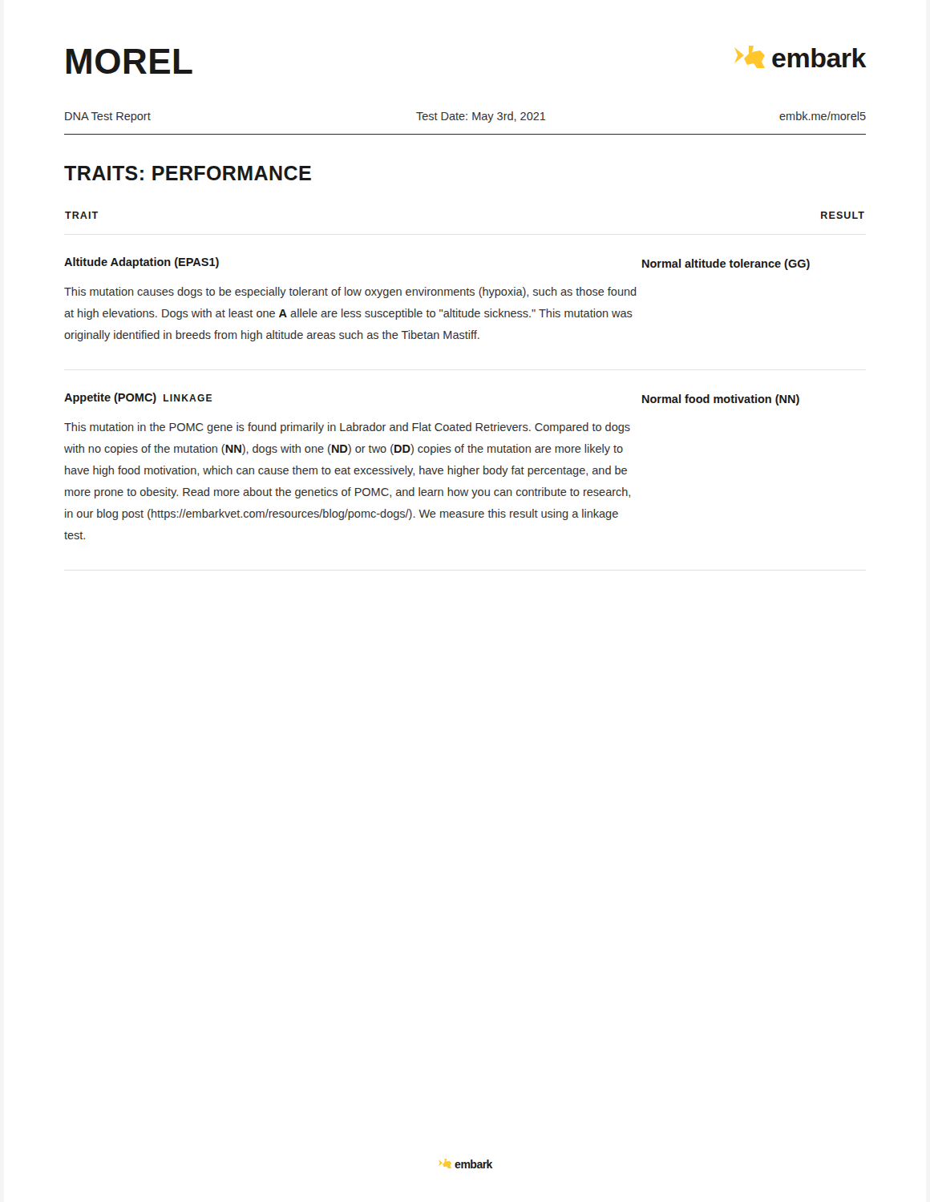MOREL
embark
DNA Test Report Test Date: May 3rd, 2021 embk.me/morel5
TRAITS: PERFORMANCE
| Trait | Result |
| --- | --- |
| Altitude Adaptation (EPAS1) This mutation causes dogs to be especially tolerant of low oxygen environments (hypoxia), such as those found at high elevations. Dogs with at least one A allele are less susceptible to "altitude sickness." This mutation was originally identified in breeds from high altitude areas such as the Tibetan Mastiff. | Normal altitude tolerance (GG) |
| Appetite (POMC) LINKAGE This mutation in the POMC gene is found primarily in Labrador and Flat Coated Retrievers. Compared to dogs with no copies of the mutation ( NN ), dogs with one ( ND ) or two ( DD ) copies of the mutation are more likely to have high food motivation, which can cause them to eat excessively, have higher body fat percentage, and be more prone to obesity. Read more about the genetics of POMC, and learn how you can contribute to research, in our blog post (https://embarkvet.com/resources/blog/pomc-dogs/). We measure this result using a linkage test. | Normal food motivation (NN) |
embark